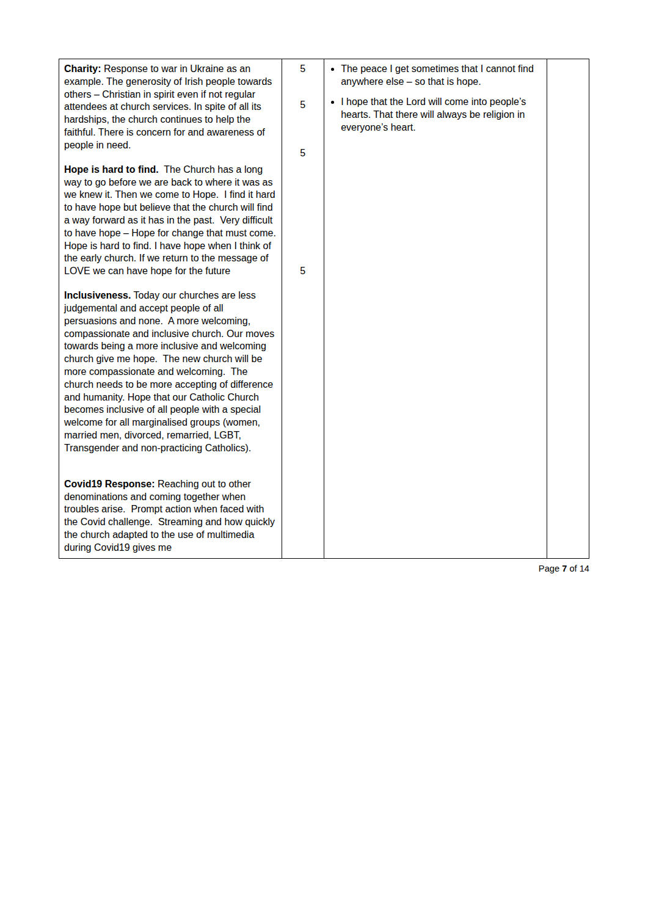| Charity: Response to war in Ukraine as an example. The generosity of Irish people towards others – Christian in spirit even if not regular attendees at church services. In spite of all its hardships, the church continues to help the faithful. There is concern for and awareness of people in need. Hope is hard to find. The Church has a long way to go before we are back to where it was as we knew it. Then we come to Hope. I find it hard to have hope but believe that the church will find a way forward as it has in the past. Very difficult to have hope – Hope for change that must come. Hope is hard to find. I have hope when I think of the early church. If we return to the message of LOVE we can have hope for the future Inclusiveness. Today our churches are less judgemental and accept people of all persuasions and none. A more welcoming, compassionate and inclusive church. Our moves towards being a more inclusive and welcoming church give me hope. The new church will be more compassionate and welcoming. The church needs to be more accepting of difference and humanity. Hope that our Catholic Church becomes inclusive of all people with a special welcome for all marginalised groups (women, married men, divorced, remarried, LGBT, Transgender and non-practicing Catholics). Covid19 Response: Reaching out to other denominations and coming together when troubles arise. Prompt action when faced with the Covid challenge. Streaming and how quickly the church adapted to the use of multimedia during Covid19 gives me | 5 5 5 5 | The peace I get sometimes that I cannot find anywhere else – so that is hope. I hope that the Lord will come into people’s hearts. That there will always be religion in everyone’s heart. | |
Page 7 of 14